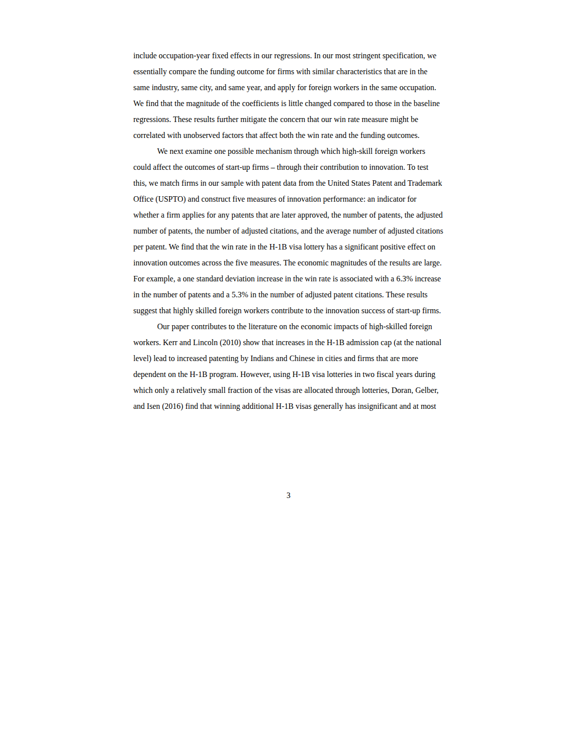include occupation-year fixed effects in our regressions. In our most stringent specification, we essentially compare the funding outcome for firms with similar characteristics that are in the same industry, same city, and same year, and apply for foreign workers in the same occupation. We find that the magnitude of the coefficients is little changed compared to those in the baseline regressions. These results further mitigate the concern that our win rate measure might be correlated with unobserved factors that affect both the win rate and the funding outcomes.
We next examine one possible mechanism through which high-skill foreign workers could affect the outcomes of start-up firms – through their contribution to innovation. To test this, we match firms in our sample with patent data from the United States Patent and Trademark Office (USPTO) and construct five measures of innovation performance: an indicator for whether a firm applies for any patents that are later approved, the number of patents, the adjusted number of patents, the number of adjusted citations, and the average number of adjusted citations per patent. We find that the win rate in the H-1B visa lottery has a significant positive effect on innovation outcomes across the five measures. The economic magnitudes of the results are large. For example, a one standard deviation increase in the win rate is associated with a 6.3% increase in the number of patents and a 5.3% in the number of adjusted patent citations. These results suggest that highly skilled foreign workers contribute to the innovation success of start-up firms.
Our paper contributes to the literature on the economic impacts of high-skilled foreign workers. Kerr and Lincoln (2010) show that increases in the H-1B admission cap (at the national level) lead to increased patenting by Indians and Chinese in cities and firms that are more dependent on the H-1B program. However, using H-1B visa lotteries in two fiscal years during which only a relatively small fraction of the visas are allocated through lotteries, Doran, Gelber, and Isen (2016) find that winning additional H-1B visas generally has insignificant and at most
3